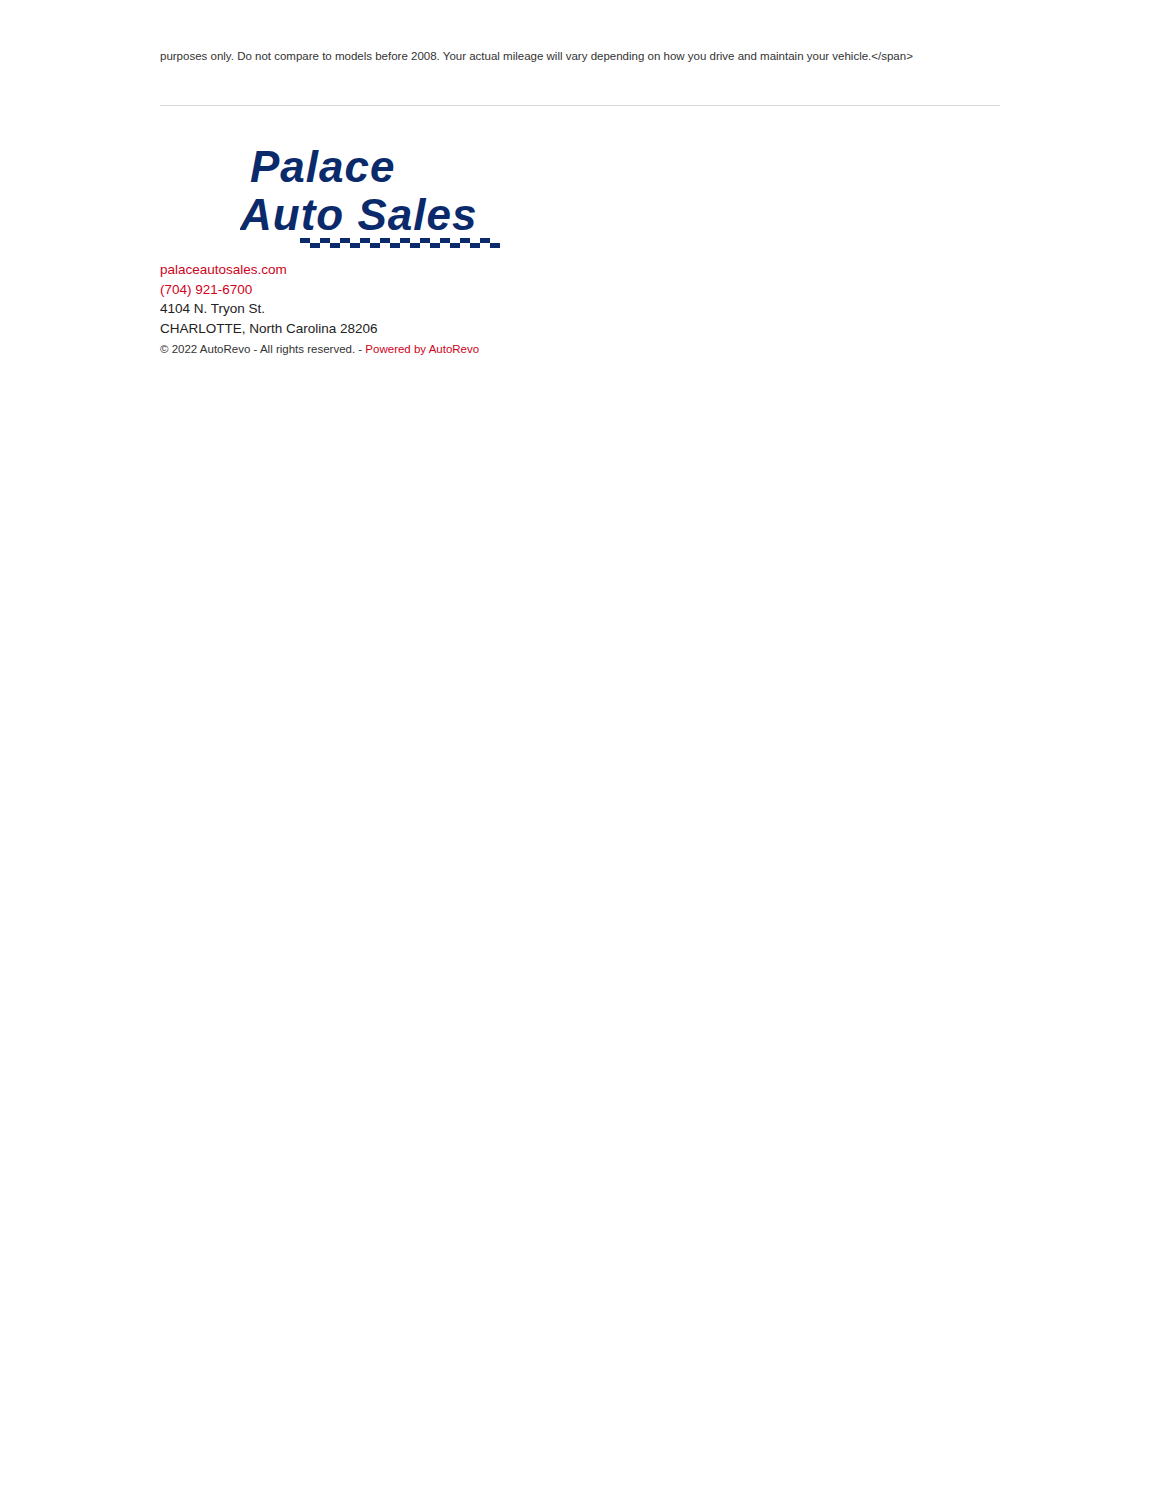purposes only. Do not compare to models before 2008. Your actual mileage will vary depending on how you drive and maintain your vehicle.</span>
Palace Auto Sales
palaceautosales.com
(704) 921-6700
4104 N. Tryon St.
CHARLOTTE, North Carolina 28206
© 2022 AutoRevo - All rights reserved. - Powered by AutoRevo